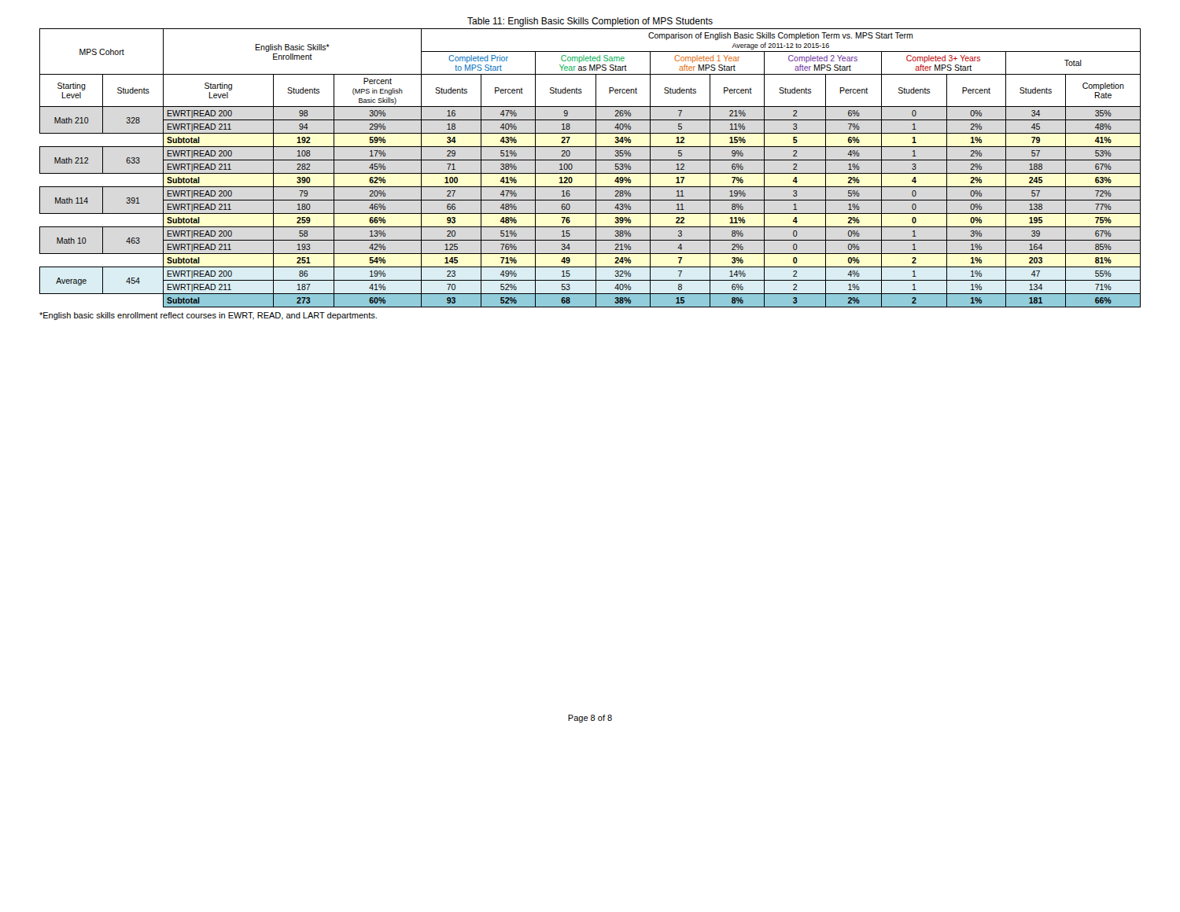Table 11: English Basic Skills Completion of MPS Students
| MPS Cohort | English Basic Skills* Enrollment | Comparison of English Basic Skills Completion Term vs. MPS Start Term Average of 2011-12 to 2015-16 |
| --- | --- | --- |
| Completed Prior to MPS Start | Completed Same Year as MPS Start | Completed 1 Year after MPS Start | Completed 2 Years after MPS Start | Completed 3+ Years after MPS Start | Total |
| Starting Level | Students | Starting Level | Students | Percent (MPS in English Basic Skills) | Students | Percent | Students | Percent | Students | Percent | Students | Percent | Students | Percent | Students | Completion Rate |
| Math 210 | 328 | EWRT/READ 200 | 98 | 30% | 16 | 47% | 9 | 26% | 7 | 21% | 2 | 6% | 0 | 0% | 34 | 35% |
| EWRT/READ 211 | 94 | 29% | 18 | 40% | 18 | 40% | 5 | 11% | 3 | 7% | 1 | 2% | 45 | 48% |
| | Subtotal | 192 | 59% | 34 | 43% | 27 | 34% | 12 | 15% | 5 | 6% | 1 | 1% | 79 | 41% |
| Math 212 | 633 | EWRT/READ 200 | 108 | 17% | 29 | 51% | 20 | 35% | 5 | 9% | 2 | 4% | 1 | 2% | 57 | 53% |
| EWRT/READ 211 | 282 | 45% | 71 | 38% | 100 | 53% | 12 | 6% | 2 | 1% | 3 | 2% | 188 | 67% |
| | Subtotal | 390 | 62% | 100 | 41% | 120 | 49% | 17 | 7% | 4 | 2% | 4 | 2% | 245 | 63% |
| Math 114 | 391 | EWRT/READ 200 | 79 | 20% | 27 | 47% | 16 | 28% | 11 | 19% | 3 | 5% | 0 | 0% | 57 | 72% |
| EWRT/READ 211 | 180 | 46% | 66 | 48% | 60 | 43% | 11 | 8% | 1 | 1% | 0 | 0% | 138 | 77% |
| | Subtotal | 259 | 66% | 93 | 48% | 76 | 39% | 22 | 11% | 4 | 2% | 0 | 0% | 195 | 75% |
| Math 10 | 463 | EWRT/READ 200 | 58 | 13% | 20 | 51% | 15 | 38% | 3 | 8% | 0 | 0% | 1 | 3% | 39 | 67% |
| EWRT/READ 211 | 193 | 42% | 125 | 76% | 34 | 21% | 4 | 2% | 0 | 0% | 1 | 1% | 164 | 85% |
| | Subtotal | 251 | 54% | 145 | 71% | 49 | 24% | 7 | 3% | 0 | 0% | 2 | 1% | 203 | 81% |
| Average | 454 | EWRT/READ 200 | 86 | 19% | 23 | 49% | 15 | 32% | 7 | 14% | 2 | 4% | 1 | 1% | 47 | 55% |
| EWRT/READ 211 | 187 | 41% | 70 | 52% | 53 | 40% | 8 | 6% | 2 | 1% | 1 | 1% | 134 | 71% |
| | Subtotal | 273 | 60% | 93 | 52% | 68 | 38% | 15 | 8% | 3 | 2% | 2 | 1% | 181 | 66% |
*English basic skills enrollment reflect courses in EWRT, READ, and LART departments.
Page 8 of 8